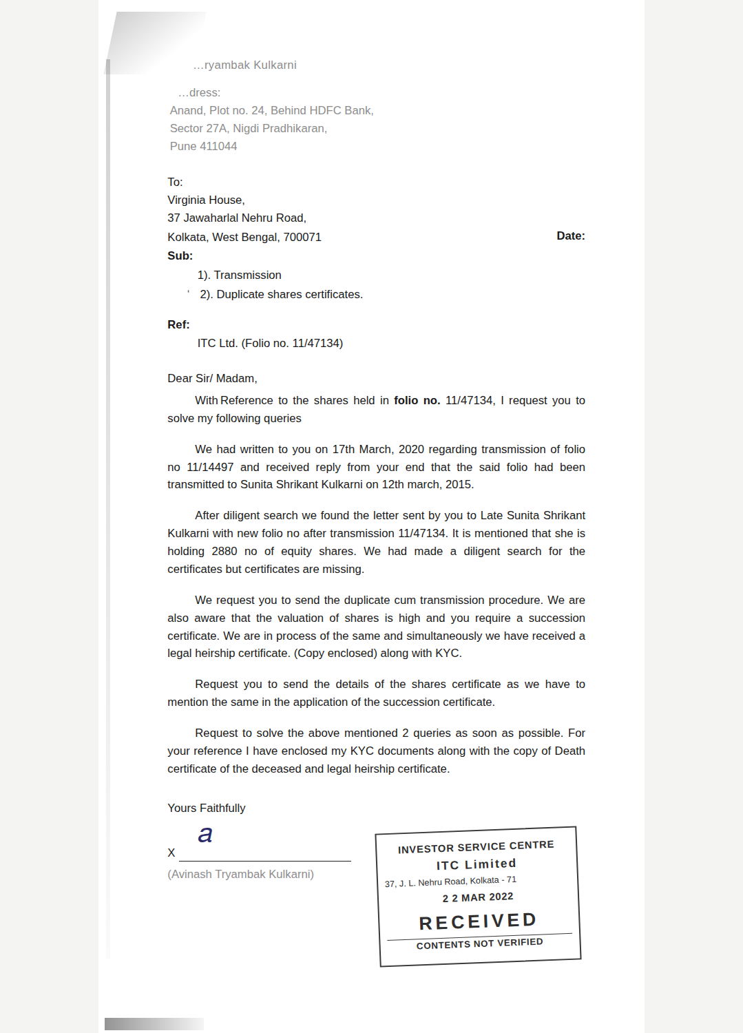…ryambak Kulkarni
…dress:
Anand, Plot no. 24, Behind HDFC Bank,
Sector 27A, Nigdi Pradhikaran,
Pune 411044
To:
Virginia House,
37 Jawaharlal Nehru Road,
Kolkata, West Bengal, 700071
Date:
Sub:
1). Transmission
‘2). Duplicate shares certificates.
Ref:
ITC Ltd. (Folio no. 11/47134)
Dear Sir/ Madam,
With Reference to the shares held in folio no. 11/47134, I request you to solve my following queries
We had written to you on 17th March, 2020 regarding transmission of folio no 11/14497 and received reply from your end that the said folio had been transmitted to Sunita Shrikant Kulkarni on 12th march, 2015.
After diligent search we found the letter sent by you to Late Sunita Shrikant Kulkarni with new folio no after transmission 11/47134. It is mentioned that she is holding 2880 no of equity shares. We had made a diligent search for the certificates but certificates are missing.
We request you to send the duplicate cum transmission procedure. We are also aware that the valuation of shares is high and you require a succession certificate. We are in process of the same and simultaneously we have received a legal heirship certificate. (Copy enclosed) along with KYC.
Request you to send the details of the shares certificate as we have to mention the same in the application of the succession certificate.
Request to solve the above mentioned 2 queries as soon as possible. For your reference I have enclosed my KYC documents along with the copy of Death certificate of the deceased and legal heirship certificate.
Yours Faithfully
INVESTOR SERVICE CENTRE
ITC Limited
37, J. L. Nehru Road, Kolkata - 71
2 2 MAR 2022
RECEIVED
CONTENTS NOT VERIFIED
𝑎   
X
(Avinash Tryambak Kulkarni)